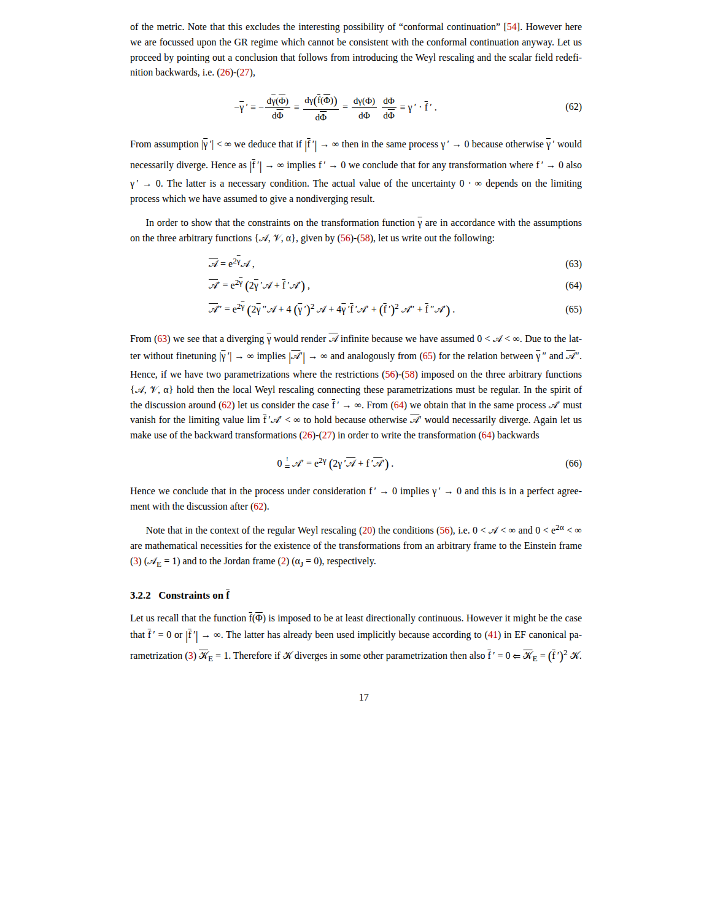of the metric. Note that this excludes the interesting possibility of “conformal continuation” [54]. However here we are focussed upon the GR regime which cannot be consistent with the conformal continuation anyway. Let us proceed by pointing out a conclusion that follows from introducing the Weyl rescaling and the scalar field redefinition backwards, i.e. (26)-(27),
−γ ′ ≡ −dγ(Φ) dΦ ≡ dγ(f(Φ)) dΦ = dγ(Φ) dΦ dΦ dΦ ≡ γ ′ · f ′ .
(62)
From assumption |γ ′| < ∞ we deduce that if |f ′| → ∞ then in the same process γ ′ → 0 because otherwise γ ′ would necessarily diverge. Hence as |f ′| → ∞ implies f ′ → 0 we conclude that for any transformation where f ′ → 0 also γ ′ → 0. The latter is a necessary condition. The actual value of the uncertainty 0 · ∞ depends on the limiting process which we have assumed to give a nondiverging result.
In order to show that the constraints on the transformation function γ are in accordance with the assumptions on the three arbitrary functions {𝒜, 𝒱, α}, given by (56)-(58), let us write out the following:
𝒜 = e2γ𝒜 ,
(63)
𝒜′ = e2γ (2γ ′𝒜 + f ′𝒜′) ,
(64)
𝒜″ = e2γ (2γ ″𝒜 + 4 (γ ′)2 𝒜 + 4γ ′f ′𝒜′ + (f ′)2 𝒜″ + f ″𝒜′) .
(65)
From (63) we see that a diverging γ would render 𝒜 infinite because we have assumed 0 < 𝒜 < ∞. Due to the latter without finetuning |γ ′| → ∞ implies |𝒜′| → ∞ and analogously from (65) for the relation between γ ″ and 𝒜″. Hence, if we have two parametrizations where the restrictions (56)-(58) imposed on the three arbitrary functions {𝒜, 𝒱, α} hold then the local Weyl rescaling connecting these parametrizations must be regular. In the spirit of the discussion around (62) let us consider the case f ′ → ∞. From (64) we obtain that in the same process 𝒜′ must vanish for the limiting value lim f ′𝒜′ < ∞ to hold because otherwise 𝒜′ would necessarily diverge. Again let us make use of the backward transformations (26)-(27) in order to write the transformation (64) backwards
0 != 𝒜′ = e2γ (2γ ′𝒜 + f ′𝒜′) .
(66)
Hence we conclude that in the process under consideration f ′ → 0 implies γ ′ → 0 and this is in a perfect agreement with the discussion after (62).
Note that in the context of the regular Weyl rescaling (20) the conditions (56), i.e. 0 < 𝒜 < ∞ and 0 < e2α < ∞ are mathematical necessities for the existence of the transformations from an arbitrary frame to the Einstein frame (3) (𝒜E = 1) and to the Jordan frame (2) (αJ = 0), respectively.
3.2.2 Constraints on f
Let us recall that the function f(Φ) is imposed to be at least directionally continuous. However it might be the case that f ′ = 0 or |f ′| → ∞. The latter has already been used implicitly because according to (41) in EF canonical parametrization (3) 𝒦E = 1. Therefore if 𝒦 diverges in some other parametrization then also f ′ = 0 ⇐ 𝒦E = (f ′)2 𝒦.
17